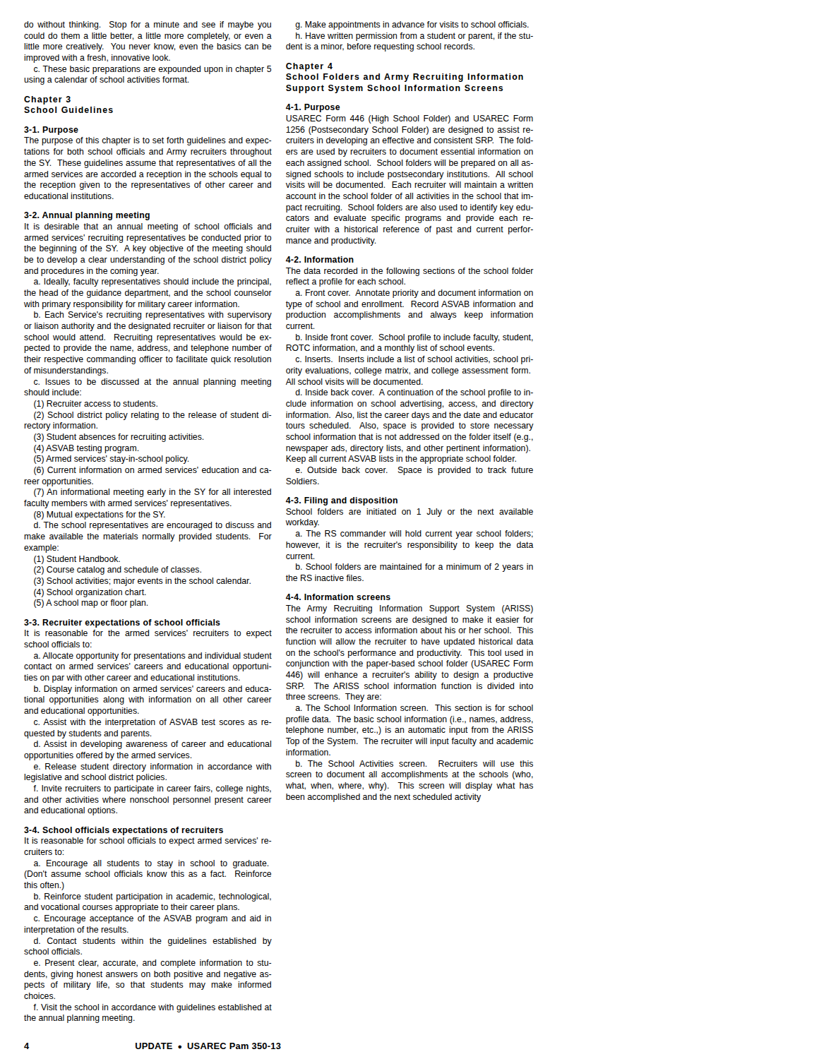do without thinking. Stop for a minute and see if maybe you could do them a little better, a little more completely, or even a little more creatively. You never know, even the basics can be improved with a fresh, innovative look.
c. These basic preparations are expounded upon in chapter 5 using a calendar of school activities format.
Chapter 3
School Guidelines
3-1. Purpose
The purpose of this chapter is to set forth guidelines and expectations for both school officials and Army recruiters throughout the SY. These guidelines assume that representatives of all the armed services are accorded a reception in the schools equal to the reception given to the representatives of other career and educational institutions.
3-2. Annual planning meeting
It is desirable that an annual meeting of school officials and armed services' recruiting representatives be conducted prior to the beginning of the SY. A key objective of the meeting should be to develop a clear understanding of the school district policy and procedures in the coming year.
a. Ideally, faculty representatives should include the principal, the head of the guidance department, and the school counselor with primary responsibility for military career information.
b. Each Service's recruiting representatives with supervisory or liaison authority and the designated recruiter or liaison for that school would attend. Recruiting representatives would be expected to provide the name, address, and telephone number of their respective commanding officer to facilitate quick resolution of misunderstandings.
c. Issues to be discussed at the annual planning meeting should include:
(1) Recruiter access to students.
(2) School district policy relating to the release of student directory information.
(3) Student absences for recruiting activities.
(4) ASVAB testing program.
(5) Armed services' stay-in-school policy.
(6) Current information on armed services' education and career opportunities.
(7) An informational meeting early in the SY for all interested faculty members with armed services' representatives.
(8) Mutual expectations for the SY.
d. The school representatives are encouraged to discuss and make available the materials normally provided students. For example:
(1) Student Handbook.
(2) Course catalog and schedule of classes.
(3) School activities; major events in the school calendar.
(4) School organization chart.
(5) A school map or floor plan.
3-3. Recruiter expectations of school officials
It is reasonable for the armed services' recruiters to expect school officials to:
a. Allocate opportunity for presentations and individual student contact on armed services' careers and educational opportunities on par with other career and educational institutions.
b. Display information on armed services' careers and educational opportunities along with information on all other career and educational opportunities.
c. Assist with the interpretation of ASVAB test scores as requested by students and parents.
d. Assist in developing awareness of career and educational opportunities offered by the armed services.
e. Release student directory information in accordance with legislative and school district policies.
f. Invite recruiters to participate in career fairs, college nights, and other activities where nonschool personnel present career and educational options.
3-4. School officials expectations of recruiters
It is reasonable for school officials to expect armed services' recruiters to:
a. Encourage all students to stay in school to graduate. (Don't assume school officials know this as a fact. Reinforce this often.)
b. Reinforce student participation in academic, technological, and vocational courses appropriate to their career plans.
c. Encourage acceptance of the ASVAB program and aid in interpretation of the results.
d. Contact students within the guidelines established by school officials.
e. Present clear, accurate, and complete information to students, giving honest answers on both positive and negative aspects of military life, so that students may make informed choices.
f. Visit the school in accordance with guidelines established at the annual planning meeting.
g. Make appointments in advance for visits to school officials.
h. Have written permission from a student or parent, if the student is a minor, before requesting school records.
Chapter 4
School Folders and Army Recruiting Information Support System School Information Screens
4-1. Purpose
USAREC Form 446 (High School Folder) and USAREC Form 1256 (Postsecondary School Folder) are designed to assist recruiters in developing an effective and consistent SRP. The folders are used by recruiters to document essential information on each assigned school. School folders will be prepared on all assigned schools to include postsecondary institutions. All school visits will be documented. Each recruiter will maintain a written account in the school folder of all activities in the school that impact recruiting. School folders are also used to identify key educators and evaluate specific programs and provide each recruiter with a historical reference of past and current performance and productivity.
4-2. Information
The data recorded in the following sections of the school folder reflect a profile for each school.
a. Front cover. Annotate priority and document information on type of school and enrollment. Record ASVAB information and production accomplishments and always keep information current.
b. Inside front cover. School profile to include faculty, student, ROTC information, and a monthly list of school events.
c. Inserts. Inserts include a list of school activities, school priority evaluations, college matrix, and college assessment form. All school visits will be documented.
d. Inside back cover. A continuation of the school profile to include information on school advertising, access, and directory information. Also, list the career days and the date and educator tours scheduled. Also, space is provided to store necessary school information that is not addressed on the folder itself (e.g., newspaper ads, directory lists, and other pertinent information). Keep all current ASVAB lists in the appropriate school folder.
e. Outside back cover. Space is provided to track future Soldiers.
4-3. Filing and disposition
School folders are initiated on 1 July or the next available workday.
a. The RS commander will hold current year school folders; however, it is the recruiter's responsibility to keep the data current.
b. School folders are maintained for a minimum of 2 years in the RS inactive files.
4-4. Information screens
The Army Recruiting Information Support System (ARISS) school information screens are designed to make it easier for the recruiter to access information about his or her school. This function will allow the recruiter to have updated historical data on the school's performance and productivity. This tool used in conjunction with the paper-based school folder (USAREC Form 446) will enhance a recruiter's ability to design a productive SRP. The ARISS school information function is divided into three screens. They are:
a. The School Information screen. This section is for school profile data. The basic school information (i.e., names, address, telephone number, etc.,) is an automatic input from the ARISS Top of the System. The recruiter will input faculty and academic information.
b. The School Activities screen. Recruiters will use this screen to document all accomplishments at the schools (who, what, when, where, why). This screen will display what has been accomplished and the next scheduled activity
4 UPDATE ● USAREC Pam 350-13